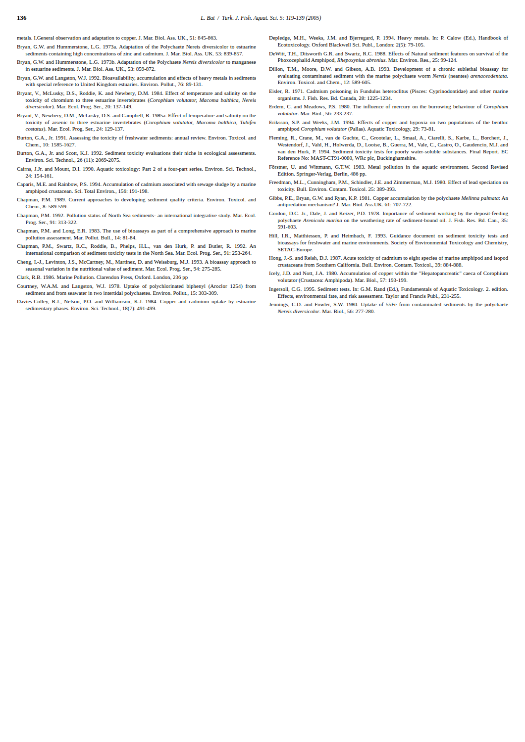136
L. Bat / Turk. J. Fish. Aquat. Sci. 5: 119-139 (2005)
metals. I.General observation and adaptation to copper. J. Mar. Biol. Ass. UK., 51: 845-863.
Bryan, G.W. and Hummerstone, L.G. 1973a. Adaptation of the Polychaete Nereis diversicolor to estuarine sediments containing high concentrations of zinc and cadmium. J. Mar. Biol. Ass. UK. 53: 839-857.
Bryan, G.W. and Hummerstone, L.G. 1973b. Adaptation of the Polychaete Nereis diversicolor to manganese in estuarine sediments. J. Mar. Biol. Ass. UK., 53: 859-872.
Bryan, G.W. and Langston, W.J. 1992. Bioavailability, accumulation and effects of heavy metals in sediments with special reference to United Kingdom estuaries. Environ. Pollut., 76: 89-131.
Bryant, V., McLusky, D.S., Roddie, K. and Newbery, D.M. 1984. Effect of temperature and salinity on the toxicity of chromium to three estuarine invertebrates (Corophium volutator, Macoma balthica, Nereis diversicolor). Mar. Ecol. Prog. Ser., 20: 137-149.
Bryant, V., Newbery, D.M., McLusky, D.S. and Campbell, R. 1985a. Effect of temperature and salinity on the toxicity of arsenic to three estuarine invertebrates (Corophium volutator, Macoma balthica, Tubifex costatus). Mar. Ecol. Prog. Ser., 24: 129-137.
Burton, G.A., Jr. 1991. Assessing the toxicity of freshwater sediments: annual review. Environ. Toxicol. and Chem., 10: 1585-1627.
Burton, G.A., Jr. and Scott, K.J. 1992. Sediment toxicity evaluations their niche in ecological assessments. Environ. Sci. Technol., 26 (11): 2069-2075.
Cairns, J.Jr. and Mount, D.I. 1990. Aquatic toxicology: Part 2 of a four-part series. Environ. Sci. Technol., 24: 154-161.
Caparis, M.E. and Rainbow, P.S. 1994. Accumulation of cadmium associated with sewage sludge by a marine amphipod crustacean. Sci. Total Environ., 156: 191-198.
Chapman, P.M. 1989. Current approaches to developing sediment quality criteria. Environ. Toxicol. and Chem., 8: 589-599.
Chapman, P.M. 1992. Pollution status of North Sea sediments- an international integrative study. Mar. Ecol. Prog. Ser., 91: 313-322.
Chapman, P.M. and Long, E.R. 1983. The use of bioassays as part of a comprehensive approach to marine pollution assessment. Mar. Pollut. Bull., 14: 81-84.
Chapman, P.M., Swartz, R.C., Roddie, B., Phelps, H.L., van den Hurk, P. and Butler, R. 1992. An international comparison of sediment toxicity tests in the North Sea. Mar. Ecol. Prog. Ser., 91: 253-264.
Cheng, I.-J., Levinton, J.S., McCartney, M., Martinez, D. and Weissburg, M.J. 1993. A bioassay approach to seasonal variation in the nutritional value of sediment. Mar. Ecol. Prog. Ser., 94: 275-285.
Clark, R.B. 1986. Marine Pollution. Clarendon Press, Oxford. London, 236 pp
Courtney, W.A.M. and Langston, W.J. 1978. Uptake of polychlorinated biphenyl (Aroclor 1254) from sediment and from seawater in two intertidal polychaetes. Environ. Pollut., 15: 303-309.
Davies-Colley, R.J., Nelson, P.O. and Williamson, K.J. 1984. Copper and cadmium uptake by estuarine sedimentary phases. Environ. Sci. Technol., 18(7): 491-499.
Depledge, M.H., Weeks, J.M. and Bjerregard, P. 1994. Heavy metals. In: P. Calow (Ed.), Handbook of Ecotoxicology. Oxford Blackwell Sci. Publ., London: 2(5): 79-105.
DeWitt, T.H., Ditsworth G.R. and Swartz, R.C. 1988. Effects of Natural sediment features on survival of the Phoxocephalid Amphipod, Rhepoxynius abronius. Mar. Environ. Res., 25: 99-124.
Dillon, T.M., Moore, D.W. and Gibson, A.B. 1993. Development of a chronic sublethal bioassay for evaluating contaminated sediment with the marine polychaete worm Nereis (neantes) arenaceodentata. Environ. Toxicol. and Chem., 12: 589-605.
Eisler, R. 1971. Cadmium poisoning in Fundulus heteroclitus (Pisces: Cyprinodontidae) and other marine organisms. J. Fish. Res. Bd. Canada, 28: 1225-1234.
Erdem, C. and Meadows, P.S. 1980. The influence of mercury on the burrowing behaviour of Corophium volutator. Mar. Biol., 56: 233-237.
Eriksson, S.P. and Weeks, J.M. 1994. Effects of copper and hypoxia on two populations of the benthic amphipod Corophium volutator (Pallas). Aquatic Toxicology, 29: 73-81.
Fleming, R., Crane, M., van de Guchte, C., Grootelar, L., Smaal, A., Ciarelli, S., Karbe, L., Borchert, J., Westendorf, J., Vahl, H., Holwerda, D., Looise, B., Guerra, M., Vale, C., Castro, O., Gaudencio, M.J. and van den Hurk, P. 1994. Sediment toxicity tests for poorly water-soluble substances. Final Report. EC Reference No: MAST-CT91-0080, WRc plc, Buckinghamshire.
Förstner, U. and Wittmann, G.T.W. 1983. Metal pollution in the aquatic environment. Second Revised Edition. Springer-Verlag, Berlin, 486 pp.
Freedman, M.L., Cunningham, P.M., Schindler, J.E. and Zimmerman, M.J. 1980. Effect of lead speciation on toxicity. Bull. Environ. Contam. Toxicol. 25: 389-393.
Gibbs, P.E., Bryan, G.W. and Ryan, K.P. 1981. Copper accumulation by the polychaete Melinna palmata: An antipredation mechanism? J. Mar. Biol. Ass.UK. 61: 707-722.
Gordon, D.C. Jr., Dale, J. and Keizer, P.D. 1978. Importance of sediment working by the deposit-feeding polychaete Arenicola marina on the weathering rate of sediment-bound oil. J. Fish. Res. Bd. Can., 35: 591-603.
Hill, I.R., Matthiessen, P. and Heimbach, F. 1993. Guidance document on sediment toxicity tests and bioassays for freshwater and marine environments. Society of Environmental Toxicology and Chemistry, SETAC-Europe.
Hong, J.-S. and Reish, D.J. 1987. Acute toxicity of cadmium to eight species of marine amphipod and isopod crustaceans from Southern California. Bull. Environ. Contam. Toxicol., 39: 884-888.
Icely, J.D. and Nott, J.A. 1980. Accumulation of copper within the "Hepatopancreatic" caeca of Corophium volutator (Crustacea: Amphipoda). Mar. Biol., 57: 193-199.
Ingersoll, C.G. 1995. Sediment tests. In: G.M. Rand (Ed.), Fundamentals of Aquatic Toxicology. 2. edition. Effects, environmental fate, and risk assessment. Taylor and Francis Publ., 231-255.
Jennings, C.D. and Fowler, S.W. 1980. Uptake of 55Fe from contaminated sediments by the polychaete Nereis diversicolor. Mar. Biol., 56: 277-280.